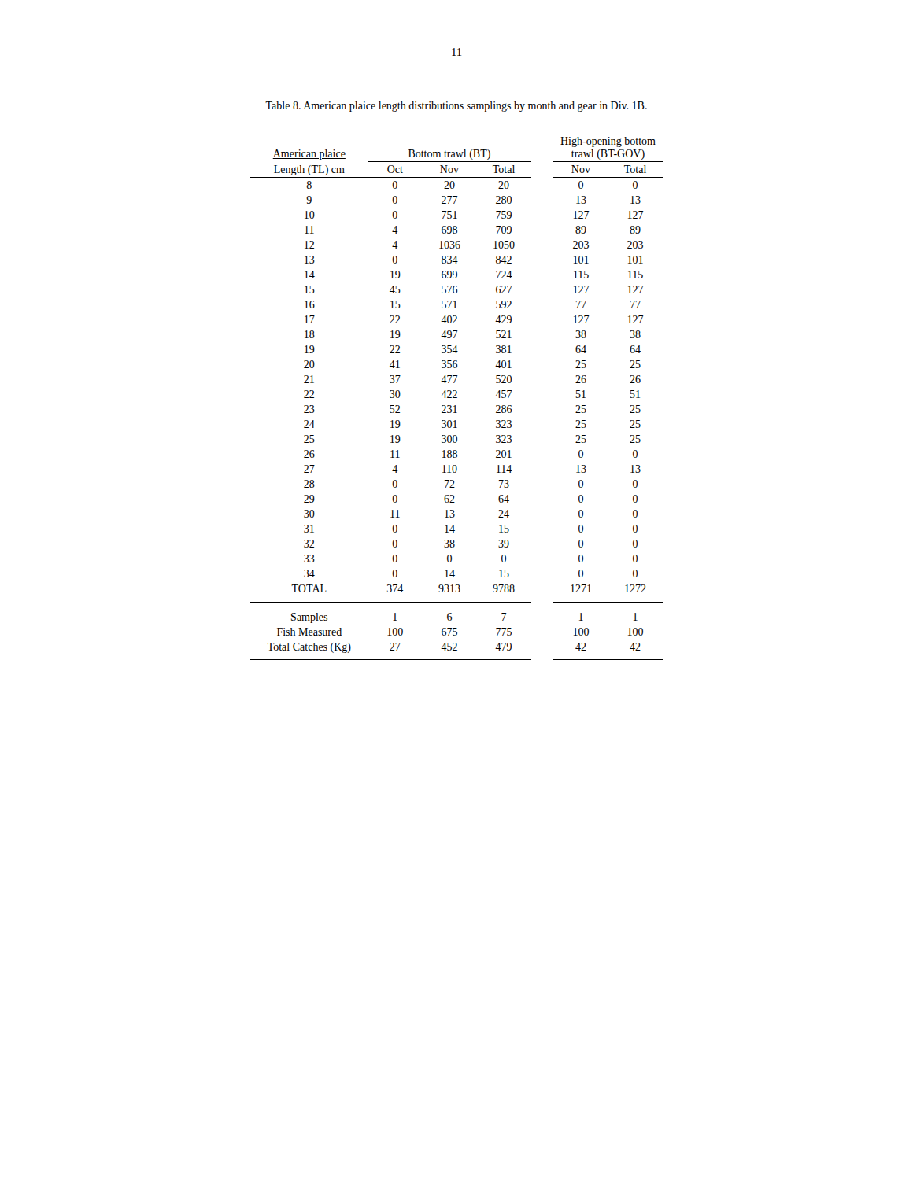11
Table 8. American plaice length distributions samplings by month and gear in Div. 1B.
| American plaice | Bottom trawl (BT) | | High-opening bottom trawl (BT-GOV) |
| Length (TL) cm | Oct | Nov | Total | | Nov | Total |
| 8 | 0 | 20 | 20 | | 0 | 0 |
| 9 | 0 | 277 | 280 | | 13 | 13 |
| 10 | 0 | 751 | 759 | | 127 | 127 |
| 11 | 4 | 698 | 709 | | 89 | 89 |
| 12 | 4 | 1036 | 1050 | | 203 | 203 |
| 13 | 0 | 834 | 842 | | 101 | 101 |
| 14 | 19 | 699 | 724 | | 115 | 115 |
| 15 | 45 | 576 | 627 | | 127 | 127 |
| 16 | 15 | 571 | 592 | | 77 | 77 |
| 17 | 22 | 402 | 429 | | 127 | 127 |
| 18 | 19 | 497 | 521 | | 38 | 38 |
| 19 | 22 | 354 | 381 | | 64 | 64 |
| 20 | 41 | 356 | 401 | | 25 | 25 |
| 21 | 37 | 477 | 520 | | 26 | 26 |
| 22 | 30 | 422 | 457 | | 51 | 51 |
| 23 | 52 | 231 | 286 | | 25 | 25 |
| 24 | 19 | 301 | 323 | | 25 | 25 |
| 25 | 19 | 300 | 323 | | 25 | 25 |
| 26 | 11 | 188 | 201 | | 0 | 0 |
| 27 | 4 | 110 | 114 | | 13 | 13 |
| 28 | 0 | 72 | 73 | | 0 | 0 |
| 29 | 0 | 62 | 64 | | 0 | 0 |
| 30 | 11 | 13 | 24 | | 0 | 0 |
| 31 | 0 | 14 | 15 | | 0 | 0 |
| 32 | 0 | 38 | 39 | | 0 | 0 |
| 33 | 0 | 0 | 0 | | 0 | 0 |
| 34 | 0 | 14 | 15 | | 0 | 0 |
| TOTAL | 374 | 9313 | 9788 | | 1271 | 1272 |
| Samples | 1 | 6 | 7 | | 1 | 1 |
| Fish Measured | 100 | 675 | 775 | | 100 | 100 |
| Total Catches (Kg) | 27 | 452 | 479 | | 42 | 42 |